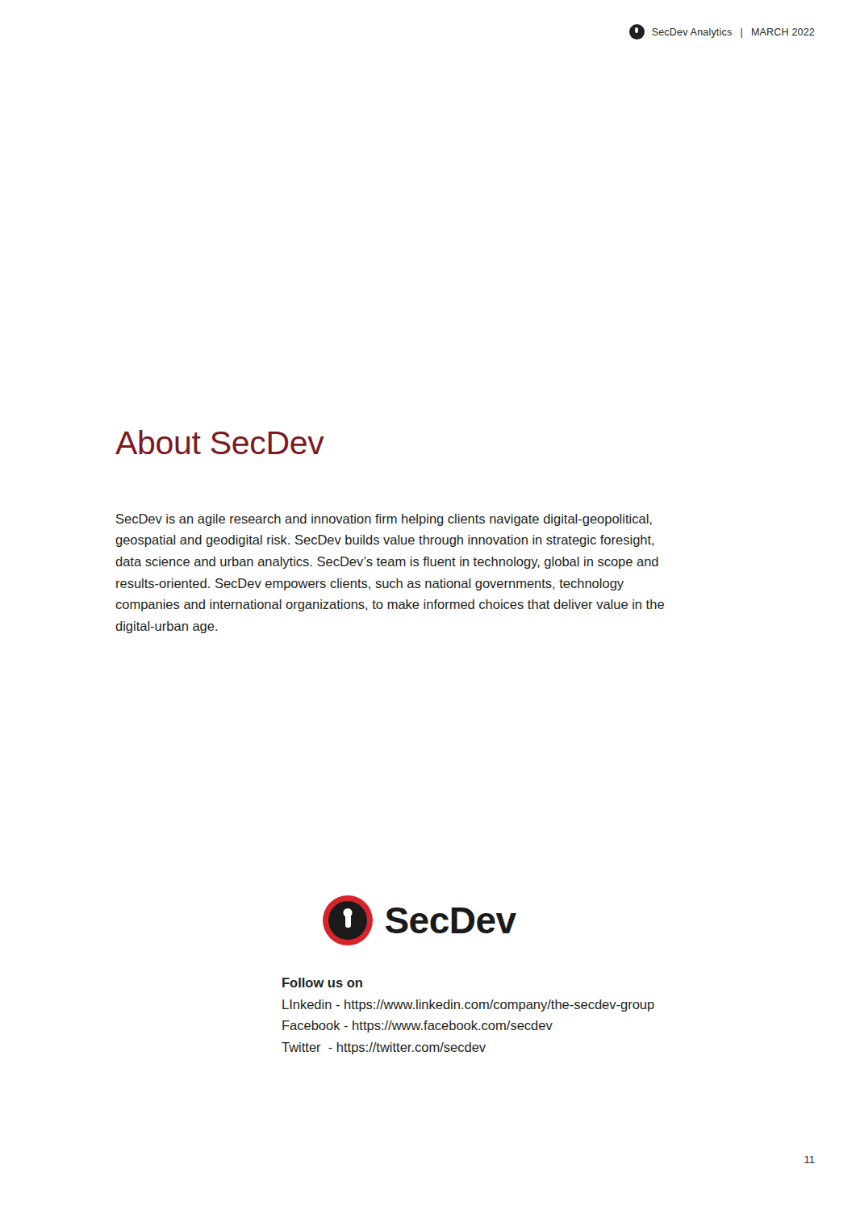SecDev Analytics | MARCH 2022
About SecDev
SecDev is an agile research and innovation firm helping clients navigate digital-geopolitical, geospatial and geodigital risk. SecDev builds value through innovation in strategic foresight, data science and urban analytics. SecDev’s team is fluent in technology, global in scope and results-oriented. SecDev empowers clients, such as national governments, technology companies and international organizations, to make informed choices that deliver value in the digital-urban age.
SecDev
Follow us on
LInkedin - https://www.linkedin.com/company/the-secdev-group
Facebook - https://www.facebook.com/secdev
Twitter - https://twitter.com/secdev
11